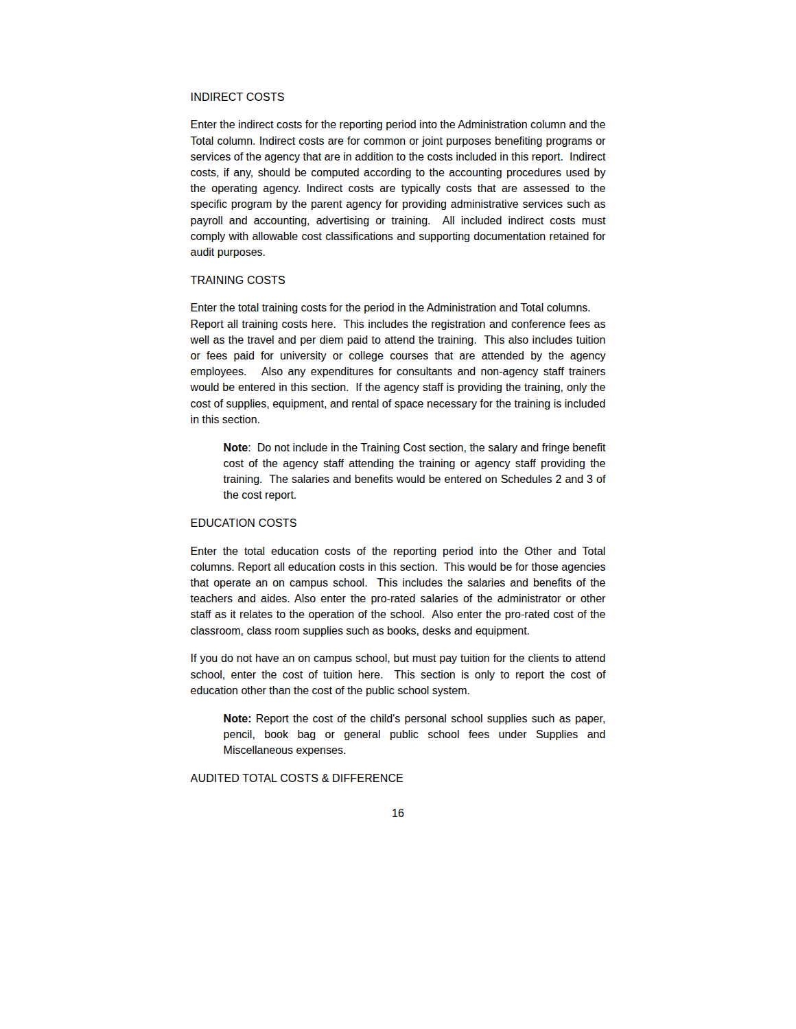INDIRECT COSTS
Enter the indirect costs for the reporting period into the Administration column and the Total column. Indirect costs are for common or joint purposes benefiting programs or services of the agency that are in addition to the costs included in this report. Indirect costs, if any, should be computed according to the accounting procedures used by the operating agency. Indirect costs are typically costs that are assessed to the specific program by the parent agency for providing administrative services such as payroll and accounting, advertising or training. All included indirect costs must comply with allowable cost classifications and supporting documentation retained for audit purposes.
TRAINING COSTS
Enter the total training costs for the period in the Administration and Total columns.
Report all training costs here. This includes the registration and conference fees as well as the travel and per diem paid to attend the training. This also includes tuition or fees paid for university or college courses that are attended by the agency employees. Also any expenditures for consultants and non-agency staff trainers would be entered in this section. If the agency staff is providing the training, only the cost of supplies, equipment, and rental of space necessary for the training is included in this section.
Note: Do not include in the Training Cost section, the salary and fringe benefit cost of the agency staff attending the training or agency staff providing the training. The salaries and benefits would be entered on Schedules 2 and 3 of the cost report.
EDUCATION COSTS
Enter the total education costs of the reporting period into the Other and Total columns. Report all education costs in this section. This would be for those agencies that operate an on campus school. This includes the salaries and benefits of the teachers and aides. Also enter the pro-rated salaries of the administrator or other staff as it relates to the operation of the school. Also enter the pro-rated cost of the classroom, class room supplies such as books, desks and equipment.
If you do not have an on campus school, but must pay tuition for the clients to attend school, enter the cost of tuition here. This section is only to report the cost of education other than the cost of the public school system.
Note: Report the cost of the child's personal school supplies such as paper, pencil, book bag or general public school fees under Supplies and Miscellaneous expenses.
AUDITED TOTAL COSTS & DIFFERENCE
16